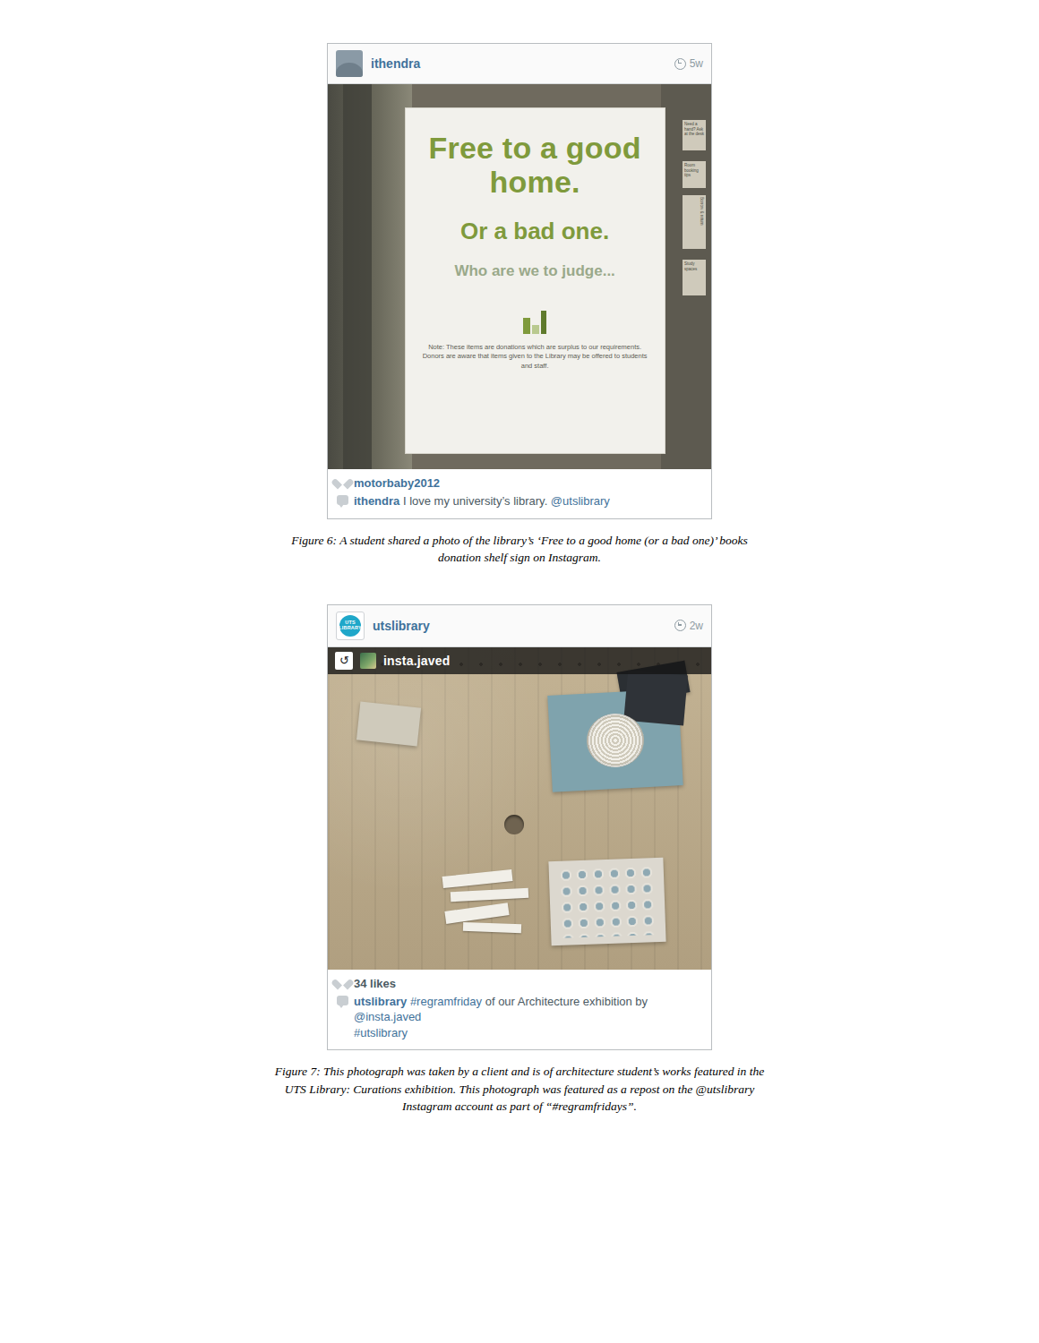ithendra
5w
Need a hand? Ask at the desk
Room booking tips
Borrow & return
Study spaces
Free to a good
home.
Or a bad one.
Who are we to judge...
Note: These items are donations which are surplus to our requirements. Donors are aware that items given to the Library may be offered to students and staff.
motorbaby2012
ithendra I love my university’s library. @utslibrary
Figure 6: A student shared a photo of the library’s ‘Free to a good home (or a bad one)’ books donation shelf sign on Instagram.
UTS
LIBRARY
utslibrary
2w
↺ insta.javed
34 likes
utslibrary #regramfriday of our Architecture exhibition by @insta.javed
#utslibrary
Figure 7: This photograph was taken by a client and is of architecture student’s works featured in the UTS Library: Curations exhibition. This photograph was featured as a repost on the @utslibrary Instagram account as part of “#regramfridays”.